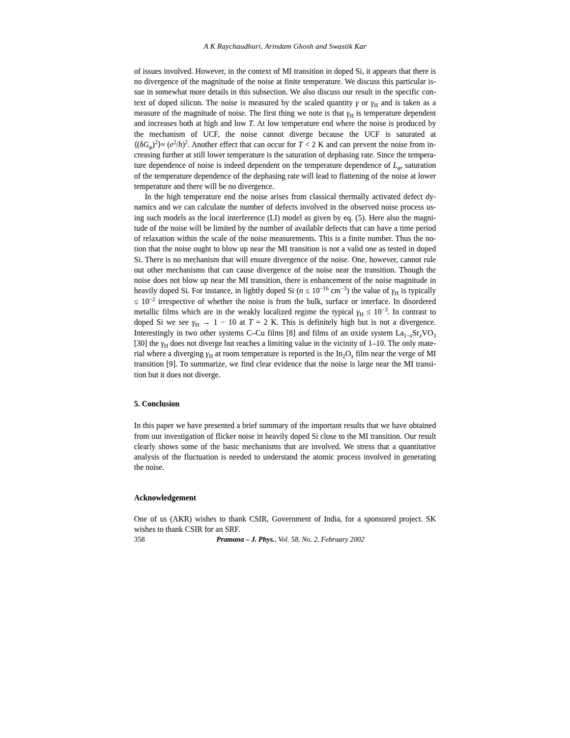A K Raychaudhuri, Arindam Ghosh and Swastik Kar
of issues involved. However, in the context of MI transition in doped Si, it appears that there is no divergence of the magnitude of the noise at finite temperature. We discuss this particular issue in somewhat more details in this subsection. We also discuss our result in the specific context of doped silicon. The noise is measured by the scaled quantity γ or γH and is taken as a measure of the magnitude of noise. The first thing we note is that γH is temperature dependent and increases both at high and low T. At low temperature end where the noise is produced by the mechanism of UCF, the noise cannot diverge because the UCF is saturated at ⟨(δGφ)2⟩≈ (e2/h)2. Another effect that can occur for T < 2 K and can prevent the noise from increasing further at still lower temperature is the saturation of dephasing rate. Since the temperature dependence of noise is indeed dependent on the temperature dependence of Lφ, saturation of the temperature dependence of the dephasing rate will lead to flattening of the noise at lower temperature and there will be no divergence.
In the high temperature end the noise arises from classical thermally activated defect dynamics and we can calculate the number of defects involved in the observed noise process using such models as the local interference (LI) model as given by eq. (5). Here also the magnitude of the noise will be limited by the number of available defects that can have a time period of relaxation within the scale of the noise measurements. This is a finite number. Thus the notion that the noise ought to blow up near the MI transition is not a valid one as tested in doped Si. There is no mechanism that will ensure divergence of the noise. One, however, cannot rule out other mechanisms that can cause divergence of the noise near the transition. Though the noise does not blow up near the MI transition, there is enhancement of the noise magnitude in heavily doped Si. For instance, in lightly doped Si (n ≤ 10−16 cm−3) the value of γH is typically ≤ 10−2 irrespective of whether the noise is from the bulk, surface or interface. In disordered metallic films which are in the weakly localized regime the typical γH ≤ 10−3. In contrast to doped Si we see γH → 1 − 10 at T = 2 K. This is definitely high but is not a divergence. Interestingly in two other systems C–Cu films [8] and films of an oxide system La1−xSrxVO3 [30] the γH does not diverge but reaches a limiting value in the vicinity of 1–10. The only material where a diverging γH at room temperature is reported is the In2Ox film near the verge of MI transition [9]. To summarize, we find clear evidence that the noise is large near the MI transition but it does not diverge.
5. Conclusion
In this paper we have presented a brief summary of the important results that we have obtained from our investigation of flicker noise in heavily doped Si close to the MI transition. Our result clearly shows some of the basic mechanisms that are involved. We stress that a quantitative analysis of the fluctuation is needed to understand the atomic process involved in generating the noise.
Acknowledgement
One of us (AKR) wishes to thank CSIR, Government of India, for a sponsored project. SK wishes to thank CSIR for an SRF.
358
Pramana – J. Phys., Vol. 58, No. 2, February 2002